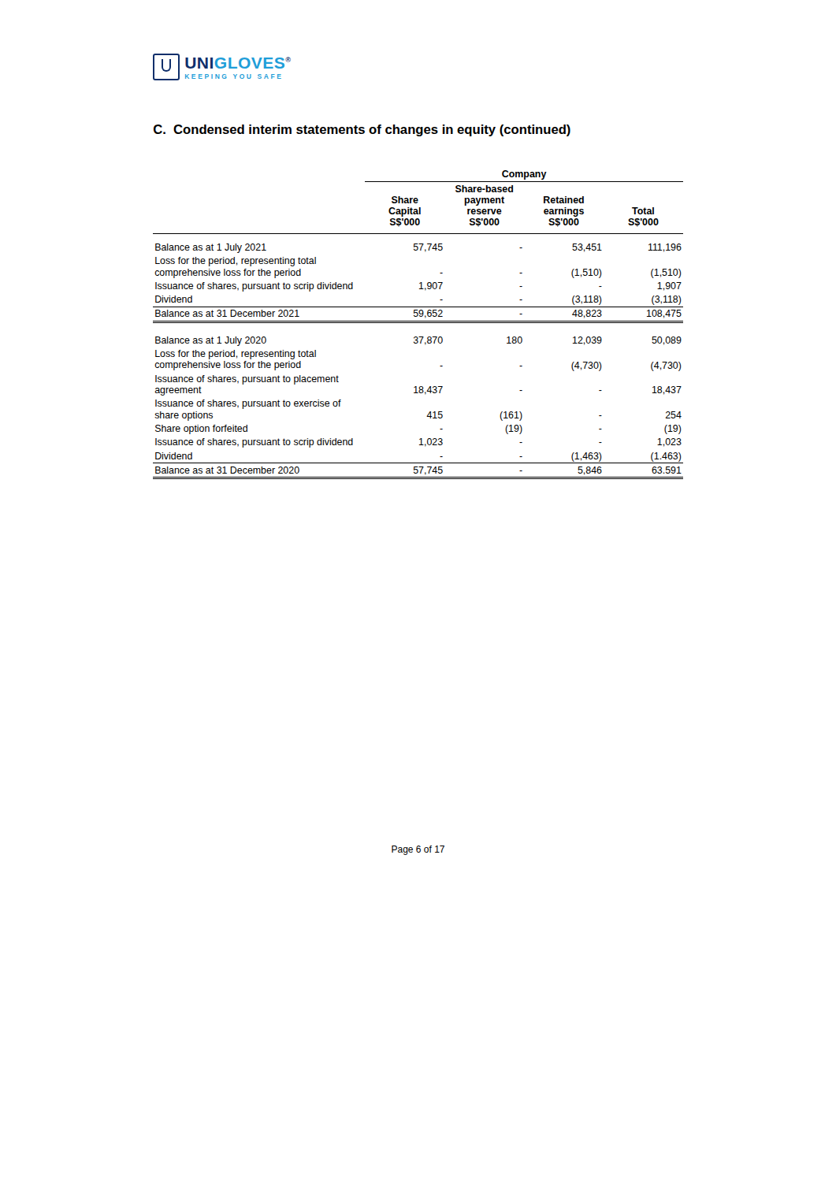UNI GLOVES®
KEEPING YOU SAFE
C. Condensed interim statements of changes in equity (continued)
| | Company |
| --- | --- |
| | Share Capital S$'000 | Share-based payment reserve S$'000 | Retained earnings S$'000 | Total S$'000 |
| Balance as at 1 July 2021 | 57,745 | - | 53,451 | 111,196 |
| Loss for the period, representing total comprehensive loss for the period | - | - | (1,510) | (1,510) |
| Issuance of shares, pursuant to scrip dividend | 1,907 | - | - | 1,907 |
| Dividend | - | - | (3,118) | (3,118) |
| Balance as at 31 December 2021 | 59,652 | - | 48,823 | 108,475 |
| Balance as at 1 July 2020 | 37,870 | 180 | 12,039 | 50,089 |
| Loss for the period, representing total comprehensive loss for the period | - | - | (4,730) | (4,730) |
| Issuance of shares, pursuant to placement agreement | 18,437 | - | - | 18,437 |
| Issuance of shares, pursuant to exercise of share options | 415 | (161) | - | 254 |
| Share option forfeited | - | (19) | - | (19) |
| Issuance of shares, pursuant to scrip dividend | 1,023 | - | - | 1,023 |
| Dividend | - | - | (1,463) | (1.463) |
| Balance as at 31 December 2020 | 57,745 | - | 5,846 | 63.591 |
Page 6 of 17